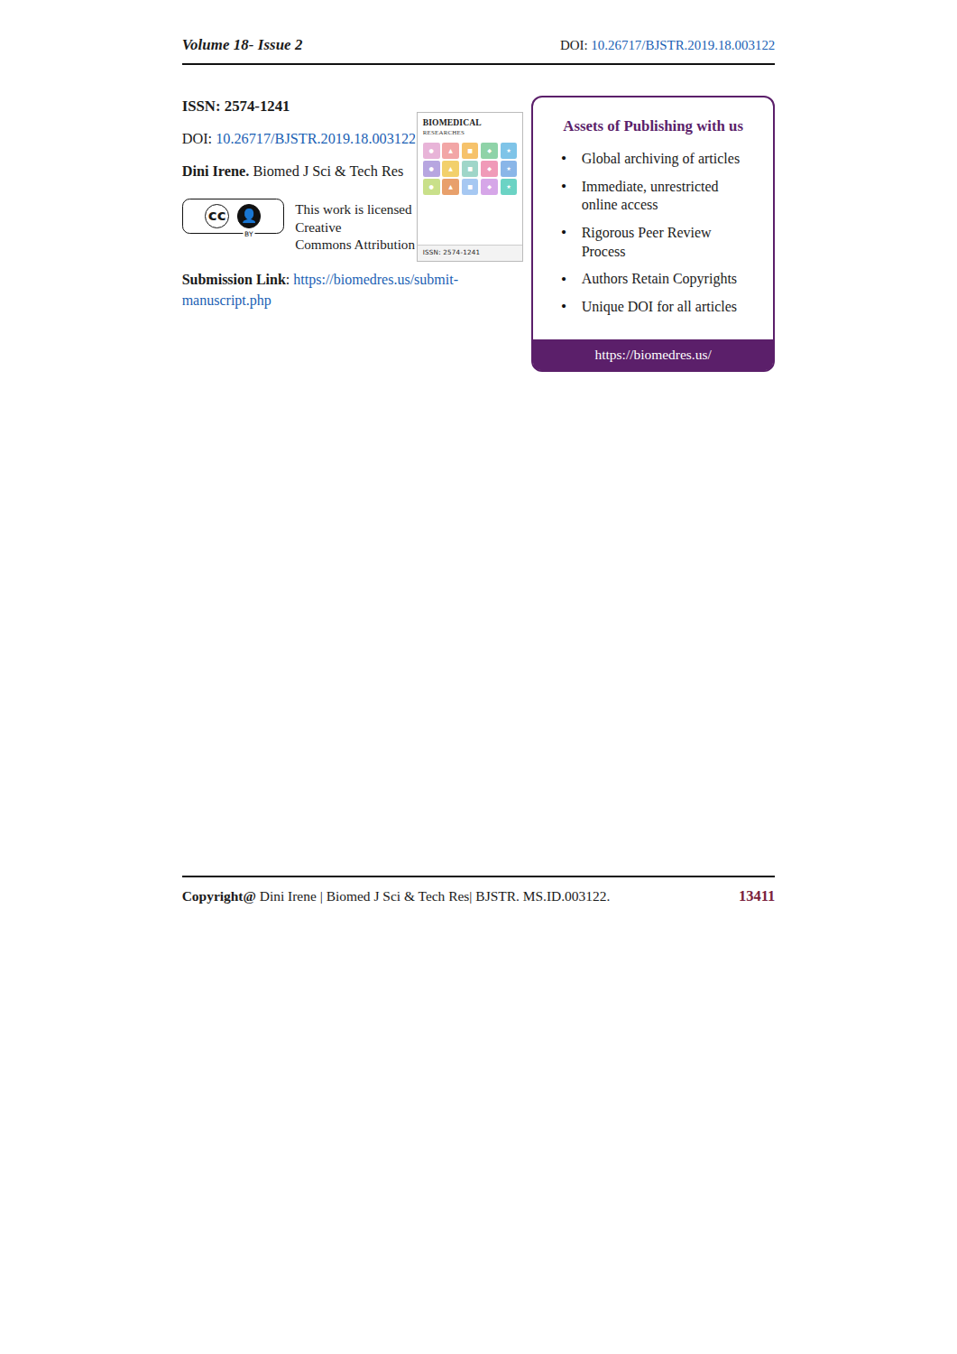Volume 18- Issue 2
DOI: 10.26717/BJSTR.2019.18.003122
ISSN: 2574-1241
DOI: 10.26717/BJSTR.2019.18.003122
Dini Irene. Biomed J Sci & Tech Res
cc 👤
This work is licensed under Creative
Commons Attribution 4.0 License
Submission Link: https://biomedres.us/submit-manuscript.php
BIOMEDICAL
RESEARCHES
● ▲ ■ ◆ ★ ● ▲ ■ ◆ ★ ● ▲ ■ ◆ ★
ISSN: 2574-1241
Assets of Publishing with us
Global archiving of articles
Immediate, unrestricted online access
Rigorous Peer Review Process
Authors Retain Copyrights
Unique DOI for all articles
https://biomedres.us/
Copyright@ Dini Irene | Biomed J Sci & Tech Res| BJSTR. MS.ID.003122.
13411